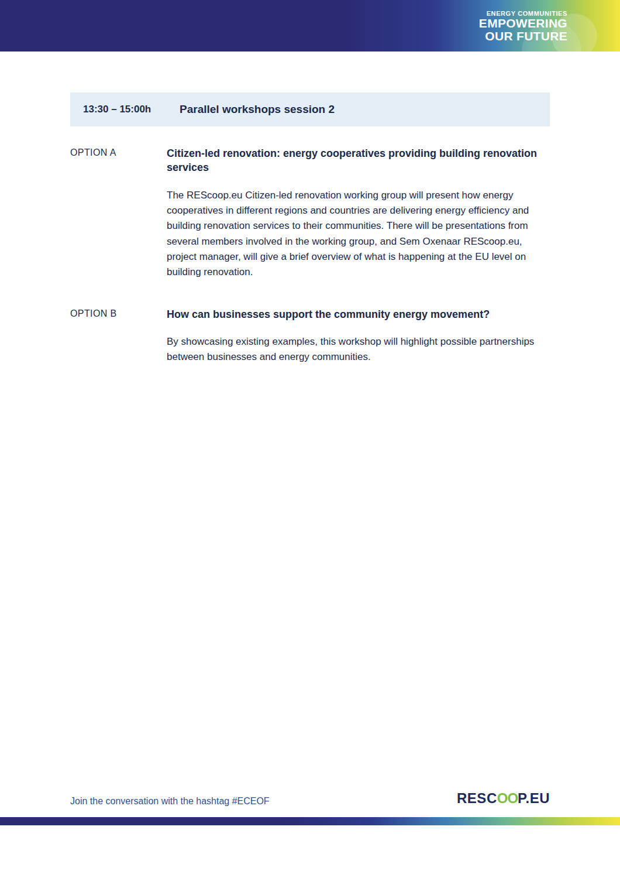ENERGY COMMUNITIES EMPOWERING OUR FUTURE
13:30 – 15:00h
Parallel workshops session 2
OPTION A
Citizen-led renovation: energy cooperatives providing building renovation services
The REScoop.eu Citizen-led renovation working group will present how energy cooperatives in different regions and countries are delivering energy efficiency and building renovation services to their communities. There will be presentations from several members involved in the working group, and Sem Oxenaar REScoop.eu, project manager, will give a brief overview of what is happening at the EU level on building renovation.
OPTION B
How can businesses support the community energy movement?
By showcasing existing examples, this workshop will highlight possible partnerships between businesses and energy communities.
Join the conversation with the hashtag #ECEOF
RESC OO P.EU